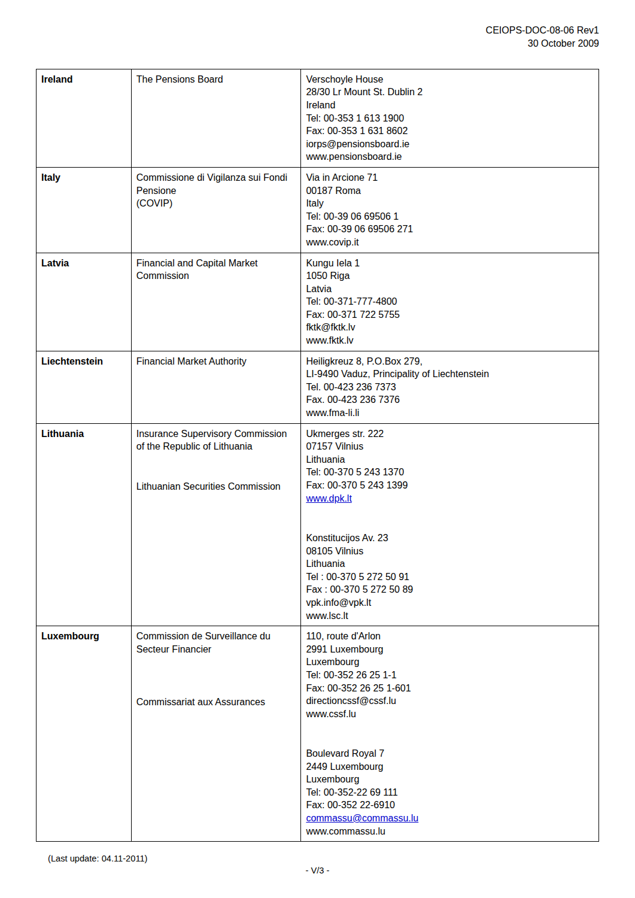CEIOPS-DOC-08-06 Rev1
30 October 2009
| Ireland | The Pensions Board | Verschoyle House 28/30 Lr Mount St. Dublin 2 Ireland Tel: 00-353 1 613 1900 Fax: 00-353 1 631 8602 iorps@pensionsboard.ie www.pensionsboard.ie |
| Italy | Commissione di Vigilanza sui Fondi Pensione (COVIP) | Via in Arcione 71 00187 Roma Italy Tel: 00-39 06 69506 1 Fax: 00-39 06 69506 271 www.covip.it |
| Latvia | Financial and Capital Market Commission | Kungu Iela 1 1050 Riga Latvia Tel: 00-371-777-4800 Fax: 00-371 722 5755 fktk@fktk.lv www.fktk.lv |
| Liechtenstein | Financial Market Authority | Heiligkreuz 8, P.O.Box 279, LI-9490 Vaduz, Principality of Liechtenstein Tel. 00-423 236 7373 Fax. 00-423 236 7376 www.fma-li.li |
| Lithuania | Insurance Supervisory Commission of the Republic of Lithuania Lithuanian Securities Commission | Ukmerges str. 222 07157 Vilnius Lithuania Tel: 00-370 5 243 1370 Fax: 00-370 5 243 1399 www.dpk.lt Konstitucijos Av. 23 08105 Vilnius Lithuania Tel : 00-370 5 272 50 91 Fax : 00-370 5 272 50 89 vpk.info@vpk.lt www.lsc.lt |
| Luxembourg | Commission de Surveillance du Secteur Financier Commissariat aux Assurances | 110, route d'Arlon 2991 Luxembourg Luxembourg Tel: 00-352 26 25 1-1 Fax: 00-352 26 25 1-601 directioncssf@cssf.lu www.cssf.lu Boulevard Royal 7 2449 Luxembourg Luxembourg Tel: 00-352-22 69 111 Fax: 00-352 22-6910 commassu@commassu.lu www.commassu.lu |
(Last update: 04.11-2011)
- V/3 -